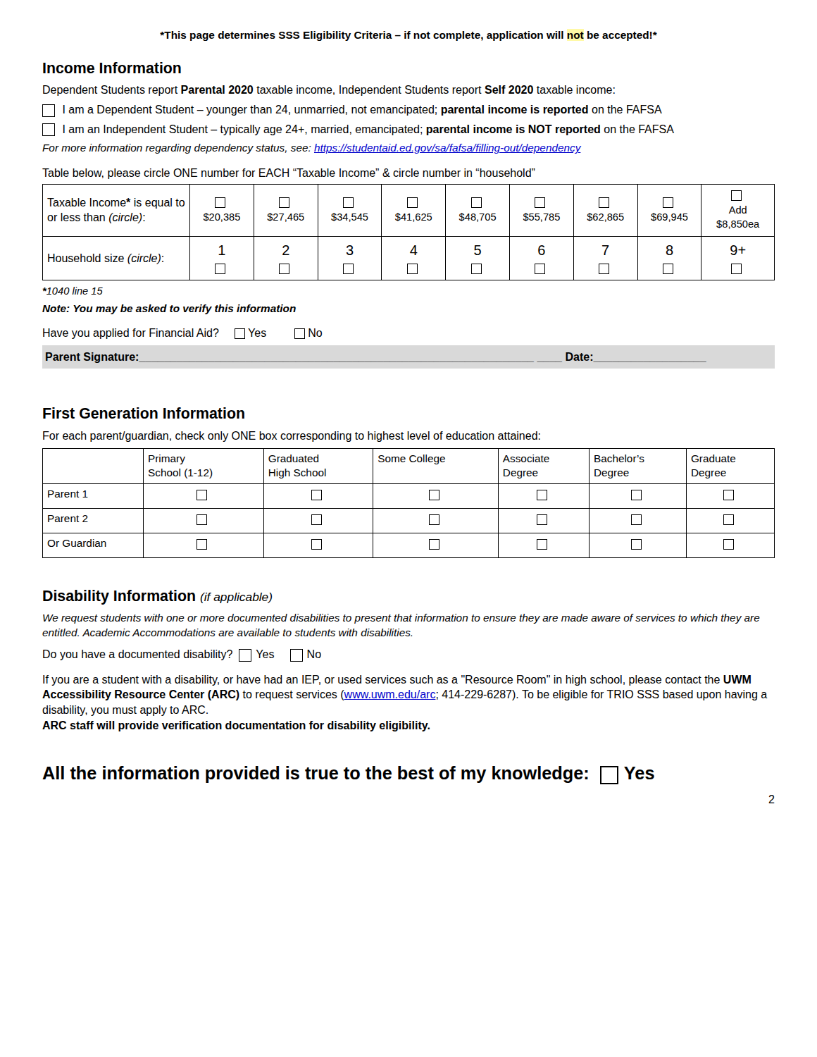*This page determines SSS Eligibility Criteria – if not complete, application will not be accepted!*
Income Information
Dependent Students report Parental 2020 taxable income, Independent Students report Self 2020 taxable income:
I am a Dependent Student – younger than 24, unmarried, not emancipated; parental income is reported on the FAFSA
I am an Independent Student – typically age 24+, married, emancipated; parental income is NOT reported on the FAFSA
For more information regarding dependency status, see: https://studentaid.ed.gov/sa/fafsa/filling-out/dependency
Table below, please circle ONE number for EACH “Taxable Income” & circle number in “household”
| Taxable Income * is equal to or less than (circle) : | $20,385 | $27,465 | $34,545 | $41,625 | $48,705 | $55,785 | $62,865 | $69,945 | Add $8,850ea |
| Household size (circle) : | 1 | 2 | 3 | 4 | 5 | 6 | 7 | 8 | 9+ |
*1040 line 15
Note: You may be asked to verify this information
Have you applied for Financial Aid? Yes No
Parent Signature:_______________________________________________________________ ____ Date:__________________
First Generation Information
For each parent/guardian, check only ONE box corresponding to highest level of education attained:
| | Primary School (1-12) | Graduated High School | Some College | Associate Degree | Bachelor’s Degree | Graduate Degree |
| --- | --- | --- | --- | --- | --- | --- |
| Parent 1 | | | | | | |
| Parent 2 | | | | | | |
| Or Guardian | | | | | | |
Disability Information (if applicable)
We request students with one or more documented disabilities to present that information to ensure they are made aware of services to which they are entitled. Academic Accommodations are available to students with disabilities.
Do you have a documented disability? Yes No
If you are a student with a disability, or have had an IEP, or used services such as a "Resource Room" in high school, please contact the UWM Accessibility Resource Center (ARC) to request services (www.uwm.edu/arc; 414-229-6287). To be eligible for TRIO SSS based upon having a disability, you must apply to ARC.
ARC staff will provide verification documentation for disability eligibility.
All the information provided is true to the best of my knowledge: Yes
2